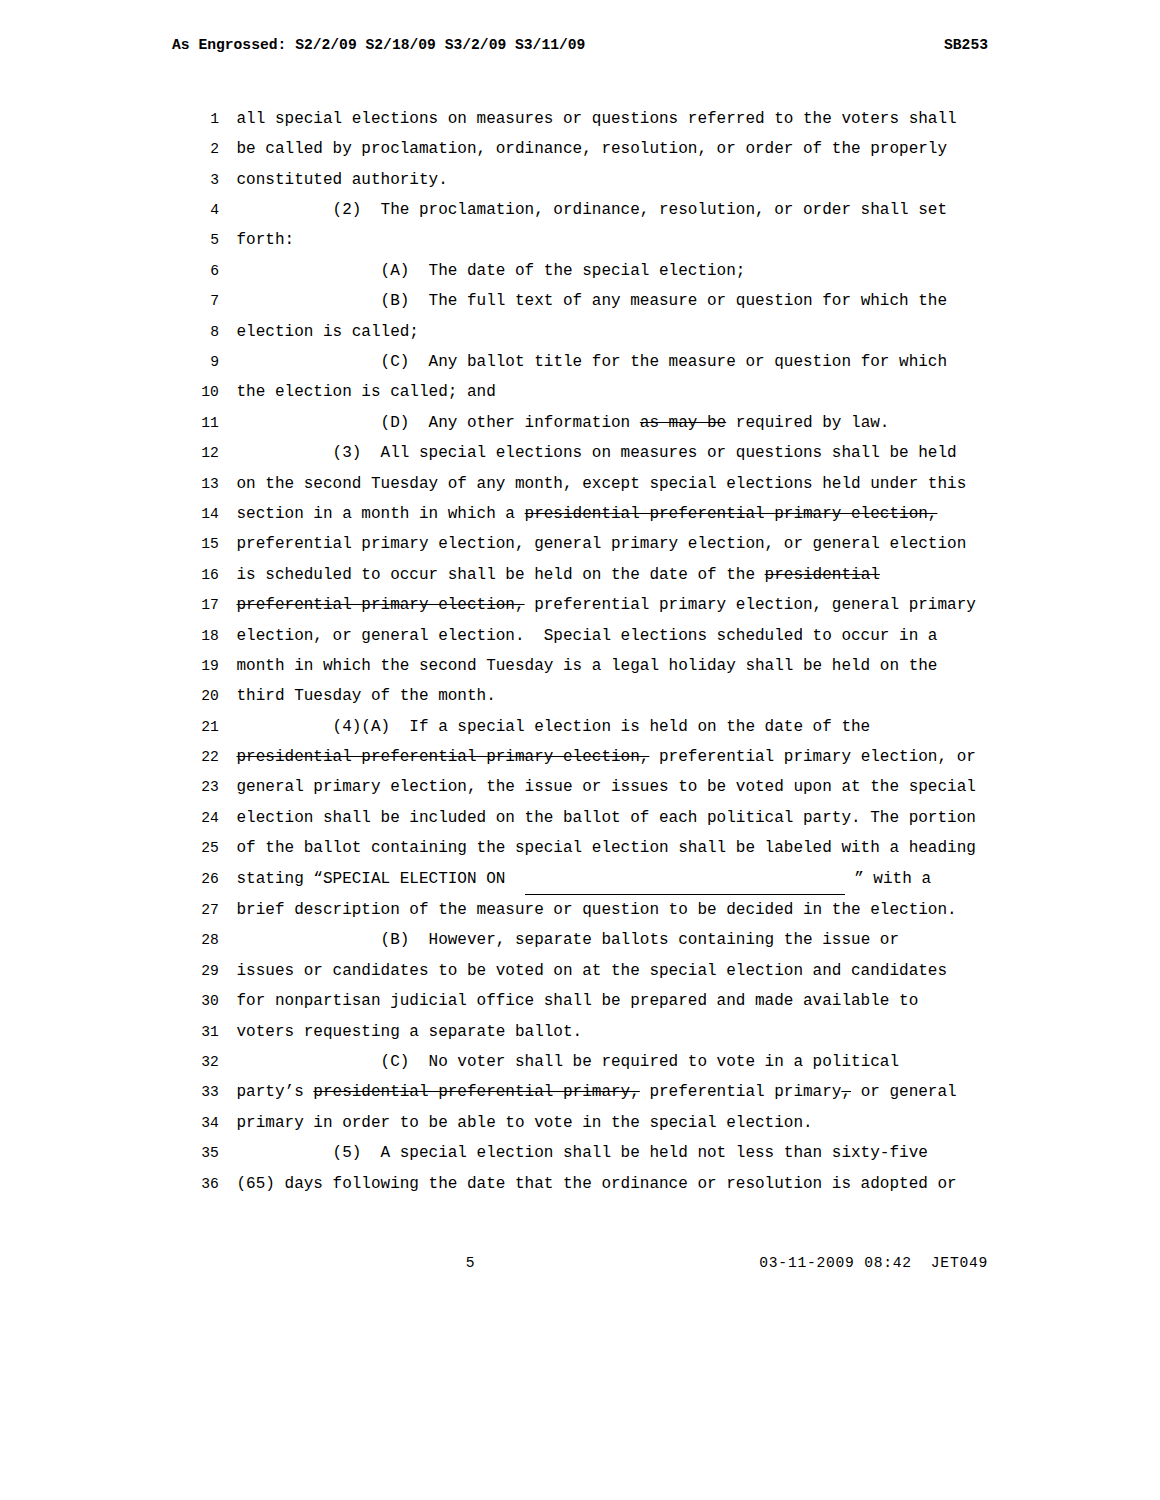As Engrossed: S2/2/09 S2/18/09 S3/2/09 S3/11/09 SB253
1 all special elections on measures or questions referred to the voters shall
2 be called by proclamation, ordinance, resolution, or order of the properly
3 constituted authority.
4 (2) The proclamation, ordinance, resolution, or order shall set
5 forth:
6 (A) The date of the special election;
7 (B) The full text of any measure or question for which the
8 election is called;
9 (C) Any ballot title for the measure or question for which
10 the election is called; and
11 (D) Any other information as may be required by law.
12 (3) All special elections on measures or questions shall be held
13 on the second Tuesday of any month, except special elections held under this
14 section in a month in which a presidential preferential primary election,
15 preferential primary election, general primary election, or general election
16 is scheduled to occur shall be held on the date of the presidential
17 preferential primary election, preferential primary election, general primary
18 election, or general election. Special elections scheduled to occur in a
19 month in which the second Tuesday is a legal holiday shall be held on the
20 third Tuesday of the month.
21 (4)(A) If a special election is held on the date of the
22 presidential preferential primary election, preferential primary election, or
23 general primary election, the issue or issues to be voted upon at the special
24 election shall be included on the ballot of each political party. The portion
25 of the ballot containing the special election shall be labeled with a heading
26 stating “SPECIAL ELECTION ON ” with a
27 brief description of the measure or question to be decided in the election.
28 (B) However, separate ballots containing the issue or
29 issues or candidates to be voted on at the special election and candidates
30 for nonpartisan judicial office shall be prepared and made available to
31 voters requesting a separate ballot.
32 (C) No voter shall be required to vote in a political
33 party’s presidential preferential primary, preferential primary, or general
34 primary in order to be able to vote in the special election.
35 (5) A special election shall be held not less than sixty-five
36(65) days following the date that the ordinance or resolution is adopted or
5 03-11-2009 08:42 JET049